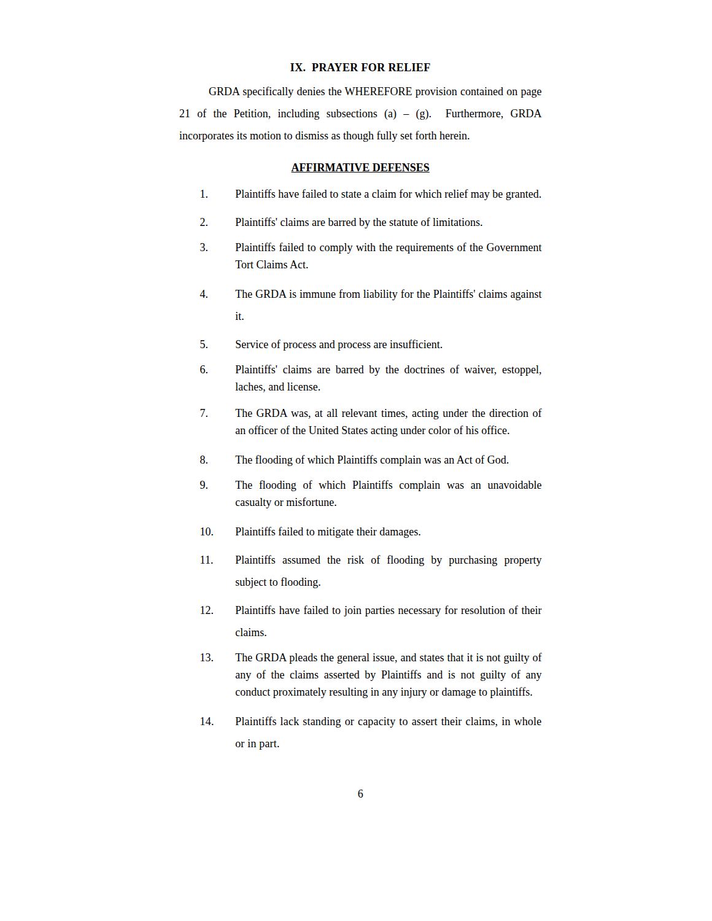IX. PRAYER FOR RELIEF
GRDA specifically denies the WHEREFORE provision contained on page 21 of the Petition, including subsections (a) – (g). Furthermore, GRDA incorporates its motion to dismiss as though fully set forth herein.
AFFIRMATIVE DEFENSES
Plaintiffs have failed to state a claim for which relief may be granted.
Plaintiffs' claims are barred by the statute of limitations.
Plaintiffs failed to comply with the requirements of the Government Tort Claims Act.
The GRDA is immune from liability for the Plaintiffs' claims against it.
Service of process and process are insufficient.
Plaintiffs' claims are barred by the doctrines of waiver, estoppel, laches, and license.
The GRDA was, at all relevant times, acting under the direction of an officer of the United States acting under color of his office.
The flooding of which Plaintiffs complain was an Act of God.
The flooding of which Plaintiffs complain was an unavoidable casualty or misfortune.
Plaintiffs failed to mitigate their damages.
Plaintiffs assumed the risk of flooding by purchasing property subject to flooding.
Plaintiffs have failed to join parties necessary for resolution of their claims.
The GRDA pleads the general issue, and states that it is not guilty of any of the claims asserted by Plaintiffs and is not guilty of any conduct proximately resulting in any injury or damage to plaintiffs.
Plaintiffs lack standing or capacity to assert their claims, in whole or in part.
6